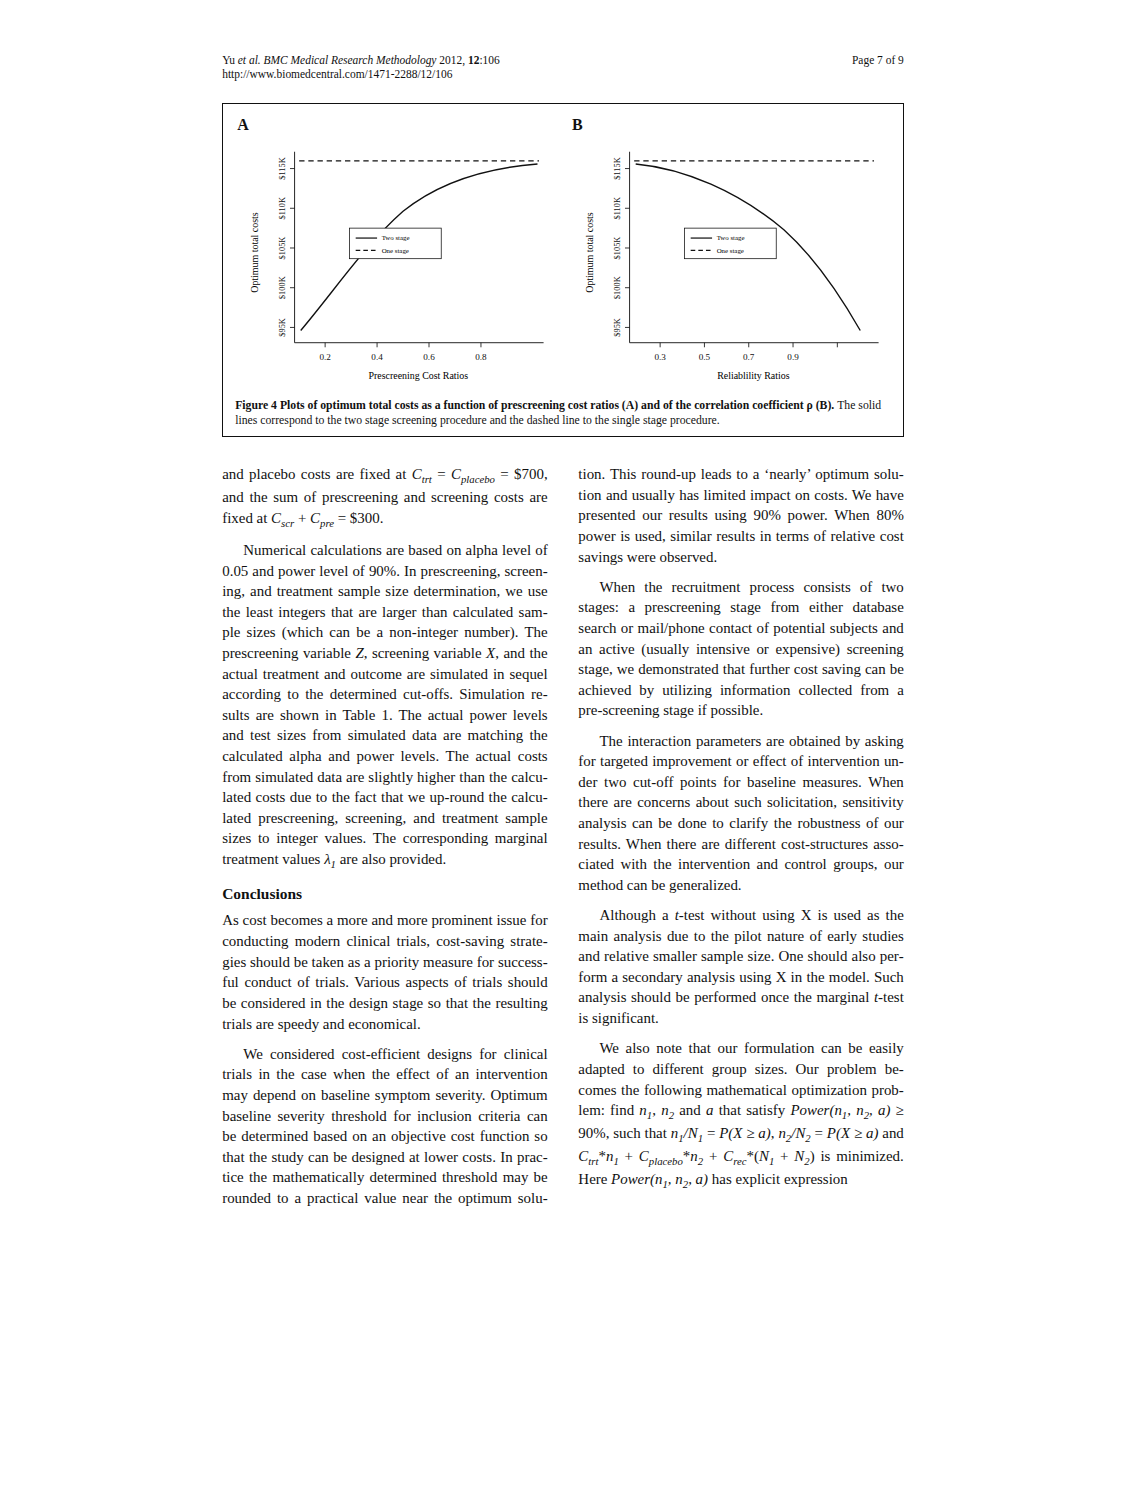Yu et al. BMC Medical Research Methodology 2012, 12:106 http://www.biomedcentral.com/1471-2288/12/106
Page 7 of 9
A
$95K $100K $105K $110K $115K Optimum total costs 0.2 0.4 0.6 0.8 Prescreening Cost Ratios Two stage One stage
B
$95K $100K $105K $110K $115K Optimum total costs 0.3 0.5 0.7 0.9 Reliablility Ratios Two stage One stage
Figure 4 Plots of optimum total costs as a function of prescreening cost ratios (A) and of the correlation coefficient ρ (B). The solid lines correspond to the two stage screening procedure and the dashed line to the single stage procedure.
and placebo costs are fixed at Ctrt = Cplacebo = $700, and the sum of prescreening and screening costs are fixed at Cscr + Cpre = $300.
Numerical calculations are based on alpha level of 0.05 and power level of 90%. In prescreening, screening, and treatment sample size determination, we use the least integers that are larger than calculated sample sizes (which can be a non-integer number). The prescreening variable Z, screening variable X, and the actual treatment and outcome are simulated in sequel according to the determined cut-offs. Simulation results are shown in Table 1. The actual power levels and test sizes from simulated data are matching the calculated alpha and power levels. The actual costs from simulated data are slightly higher than the calculated costs due to the fact that we up-round the calculated prescreening, screening, and treatment sample sizes to integer values. The corresponding marginal treatment values λ1 are also provided.
Conclusions
As cost becomes a more and more prominent issue for conducting modern clinical trials, cost-saving strategies should be taken as a priority measure for successful conduct of trials. Various aspects of trials should be considered in the design stage so that the resulting trials are speedy and economical.
We considered cost-efficient designs for clinical trials in the case when the effect of an intervention may depend on baseline symptom severity. Optimum baseline severity threshold for inclusion criteria can be determined based on an objective cost function so that the study can be designed at lower costs. In practice the mathematically determined threshold may be rounded to a practical value near the optimum solution. This round-up leads to a ‘nearly’ optimum solution and usually has limited impact on costs. We have presented our results using 90% power. When 80% power is used, similar results in terms of relative cost savings were observed.
When the recruitment process consists of two stages: a prescreening stage from either database search or mail/phone contact of potential subjects and an active (usually intensive or expensive) screening stage, we demonstrated that further cost saving can be achieved by utilizing information collected from a pre-screening stage if possible.
The interaction parameters are obtained by asking for targeted improvement or effect of intervention under two cut-off points for baseline measures. When there are concerns about such solicitation, sensitivity analysis can be done to clarify the robustness of our results. When there are different cost-structures associated with the intervention and control groups, our method can be generalized.
Although a t-test without using X is used as the main analysis due to the pilot nature of early studies and relative smaller sample size. One should also perform a secondary analysis using X in the model. Such analysis should be performed once the marginal t-test is significant.
We also note that our formulation can be easily adapted to different group sizes. Our problem becomes the following mathematical optimization problem: find n1, n2 and a that satisfy Power(n1, n2, a) ≥ 90%, such that n1/N1 = P(X ≥ a), n2/N2 = P(X ≥ a) and Ctrt*n1 + Cplacebo*n2 + Crec*(N1 + N2) is minimized. Here Power(n1, n2, a) has explicit expression